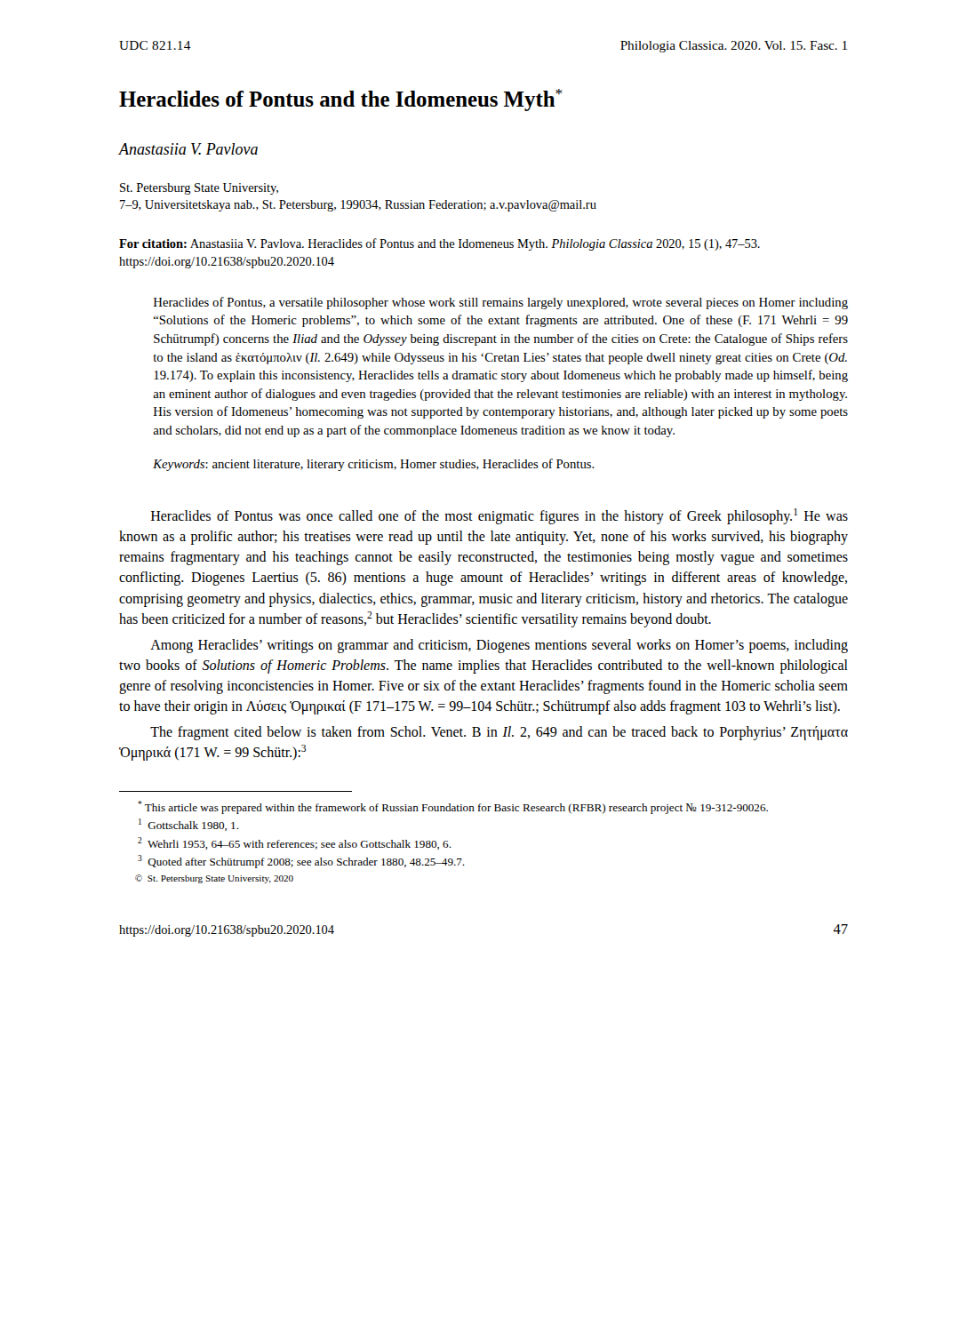UDC 821.14 Philologia Classica. 2020. Vol. 15. Fasc. 1
Heraclides of Pontus and the Idomeneus Myth*
Anastasiia V. Pavlova
St. Petersburg State University,
7–9, Universitetskaya nab., St. Petersburg, 199034, Russian Federation; a.v.pavlova@mail.ru
For citation: Anastasiia V. Pavlova. Heraclides of Pontus and the Idomeneus Myth. Philologia Classica 2020, 15 (1), 47–53. https://doi.org/10.21638/spbu20.2020.104
Heraclides of Pontus, a versatile philosopher whose work still remains largely unexplored, wrote several pieces on Homer including “Solutions of the Homeric problems”, to which some of the extant fragments are attributed. One of these (F. 171 Wehrli = 99 Schütrumpf) concerns the Iliad and the Odyssey being discrepant in the number of the cities on Crete: the Catalogue of Ships refers to the island as ἑκατόμπολιν (Il. 2.649) while Odysseus in his ‘Cretan Lies’ states that people dwell ninety great cities on Crete (Od. 19.174). To explain this inconsistency, Heraclides tells a dramatic story about Idomeneus which he probably made up himself, being an eminent author of dialogues and even tragedies (provided that the relevant testimonies are reliable) with an interest in mythology. His version of Idomeneus’ homecoming was not supported by contemporary historians, and, although later picked up by some poets and scholars, did not end up as a part of the commonplace Idomeneus tradition as we know it today.
Keywords: ancient literature, literary criticism, Homer studies, Heraclides of Pontus.
Heraclides of Pontus was once called one of the most enigmatic figures in the history of Greek philosophy.1 He was known as a prolific author; his treatises were read up until the late antiquity. Yet, none of his works survived, his biography remains fragmentary and his teachings cannot be easily reconstructed, the testimonies being mostly vague and sometimes conflicting. Diogenes Laertius (5. 86) mentions a huge amount of Heraclides’ writings in different areas of knowledge, comprising geometry and physics, dialectics, ethics, grammar, music and literary criticism, history and rhetorics. The catalogue has been criticized for a number of reasons,2 but Heraclides’ scientific versatility remains beyond doubt.
Among Heraclides’ writings on grammar and criticism, Diogenes mentions several works on Homer’s poems, including two books of Solutions of Homeric Problems. The name implies that Heraclides contributed to the well-known philological genre of resolving inconcistencies in Homer. Five or six of the extant Heraclides’ fragments found in the Homeric scholia seem to have their origin in Λύσεις Ὁμηρικαί (F 171–175 W. = 99–104 Schütr.; Schütrumpf also adds fragment 103 to Wehrli’s list).
The fragment cited below is taken from Schol. Venet. B in Il. 2, 649 and can be traced back to Porphyrius’ Ζητήματα Ὁμηρικά (171 W. = 99 Schütr.):3
* This article was prepared within the framework of Russian Foundation for Basic Research (RFBR) research project № 19-312-90026.
1 Gottschalk 1980, 1.
2 Wehrli 1953, 64–65 with references; see also Gottschalk 1980, 6.
3 Quoted after Schütrumpf 2008; see also Schrader 1880, 48.25–49.7.
© St. Petersburg State University, 2020
https://doi.org/10.21638/spbu20.2020.104 47